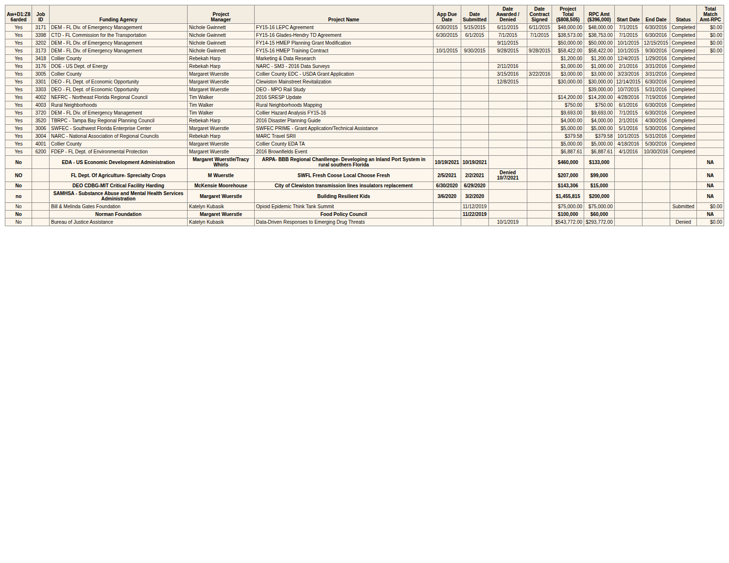| Aw+D1:Z8 6arded | Job ID | Funding Agency | Project Manager | Project Name | App Due Date | Date Submitted | Date Awarded / Denied | Date Contract Signed | Project Total ($808,505) | RPC Amt ($396,000) | Start Date | End Date | Status | Total Match Amt-RPC |
| --- | --- | --- | --- | --- | --- | --- | --- | --- | --- | --- | --- | --- | --- | --- |
| Yes | 3171 | DEM - FL Div. of Emergency Management | Nichole Gwinnett | FY15-16 LEPC Agreement | 6/30/2015 | 5/15/2015 | 6/11/2015 | 6/11/2015 | $48,000.00 | $48,000.00 | 7/1/2015 | 6/30/2016 | Completed | $0.00 |
| Yes | 3398 | CTD - FL Commission for the Transportation | Nichole Gwinnett | FY15-16 Glades-Hendry TD Agreement | 6/30/2015 | 6/1/2015 | 7/1/2015 | 7/1/2015 | $38,573.00 | $38,753.00 | 7/1/2015 | 6/30/2016 | Completed | $0.00 |
| Yes | 3202 | DEM - FL Div. of Emergency Management | Nichole Gwinnett | FY14-15 HMEP Planning Grant Modification | | | 9/11/2015 | | $50,000.00 | $50,000.00 | 10/1/2015 | 12/15/2015 | Completed | $0.00 |
| Yes | 3173 | DEM - FL Div. of Emergency Management | Nichole Gwinnett | FY15-16 HMEP Training Contract | 10/1/2015 | 9/30/2015 | 9/28/2015 | 9/28/2015 | $58,422.00 | $58,422.00 | 10/1/2015 | 9/30/2016 | Completed | $0.00 |
| Yes | 3418 | Collier County | Rebekah Harp | Marketing & Data Research | | | | | $1,200.00 | $1,200.00 | 12/4/2015 | 1/29/2016 | Completed | |
| Yes | 3176 | DOE - US Dept. of Energy | Rebekah Harp | NARC - SM3 - 2016 Data Surveys | | | 2/11/2016 | | $1,000.00 | $1,000.00 | 2/1/2016 | 3/31/2016 | Completed | |
| Yes | 3005 | Collier County | Margaret Wuerstle | Collier County EDC - USDA Grant Application | | | 3/15/2016 | 3/22/2016 | $3,000.00 | $3,000.00 | 3/23/2016 | 3/31/2016 | Completed | |
| Yes | 3301 | DEO - FL Dept. of Economic Opportunity | Margaret Wuerstle | Clewiston Mainstreet Revitalization | | | 12/8/2015 | | $30,000.00 | $30,000.00 | 12/14/2015 | 6/30/2016 | Completed | |
| Yes | 3303 | DEO - FL Dept. of Economic Opportunity | Margaret Wuerstle | DEO - MPO Rail Study | | | | | | $39,000.00 | 10/7/2015 | 5/31/2016 | Completed | |
| Yes | 4002 | NEFRC - Northeast Florida Regional Council | Tim Walker | 2016 SRESP Update | | | | | $14,200.00 | $14,200.00 | 4/28/2016 | 7/19/2016 | Completed | |
| Yes | 4003 | Rural Neighborhoods | Tim Walker | Rural Neighborhoods Mapping | | | | | $750.00 | $750.00 | 6/1/2016 | 6/30/2016 | Completed | |
| Yes | 3720 | DEM - FL Div. of Emergency Management | Tim Walker | Collier Hazard Analysis FY15-16 | | | | | $9,693.00 | $9,693.00 | 7/1/2015 | 6/30/2016 | Completed | |
| Yes | 3520 | TBRPC - Tampa Bay Regional Planning Council | Rebekah Harp | 2016 Disaster Planning Guide | | | | | $4,000.00 | $4,000.00 | 2/1/2016 | 4/30/2016 | Completed | |
| Yes | 3006 | SWFEC - Southwest Florida Enterprise Center | Margaret Wuerstle | SWFEC PRIME - Grant Application/Technical Assistance | | | | | $5,000.00 | $5,000.00 | 5/1/2016 | 5/30/2016 | Completed | |
| Yes | 3004 | NARC - National Association of Regional Councils | Rebekah Harp | MARC Travel SRII | | | | | $379.58 | $379.58 | 10/1/2015 | 5/31/2016 | Completed | |
| Yes | 4001 | Collier County | Margaret Wuerstle | Collier County EDA TA | | | | | $5,000.00 | $5,000.00 | 4/18/2016 | 5/30/2016 | Completed | |
| Yes | 6200 | FDEP - FL Dept. of Environmental Protection | Margaret Wuerstle | 2016 Brownfields Event | | | | | $6,887.61 | $6,887.61 | 4/1/2016 | 10/30/2016 | Completed | |
| No | | EDA - US Economic Development Administration | Margaret Wuerstle/Tracy Whirls | ARPA- BBB Regional Chanllenge- Developing an Inland Port System in rural southern Florida | 10/19/2021 | 10/19/2021 | | | $460,000 | $133,000 | | | | NA |
| NO | | FL Dept. Of Agriculture- Sprecialty Crops | M Wuerstle | SWFL Fresh Coose Local Choose Fresh | 2/5/2021 | 2/2/2021 | Denied 10/7/2021 | | $207,000 | $99,000 | | | | NA |
| No | | DEO CDBG-MIT Critical Facility Harding | McKensie Moorehouse | City of Clewiston transmission lines insulators replacement | 6/30/2020 | 6/29/2020 | | | $143,306 | $15,000 | | | | NA |
| no | | SAMHSA - Substance Abuse and Mental Health Services Administration | Margaret Wuerstle | Building Resilient Kids | 3/6/2020 | 3/2/2020 | | | $1,455,815 | $200,000 | | | | NA |
| No | | Bill & Melinda Gates Foundation | Katelyn Kubasik | Opioid Epidemic Think Tank Summit | | 11/12/2019 | | | $75,000.00 | $75,000.00 | | | Submitted | $0.00 |
| No | | Norman Foundation | Margaret Wuerstle | Food Policy Council | | 11/22/2019 | | | $100,000 | $60,000 | | | | NA |
| No | | Bureau of Justice Assistance | Katelyn Kubasik | Data-Driven Responses to Emerging Drug Threats | | | 10/1/2019 | | $543,772.00 | $293,772.00 | | | Denied | $0.00 |